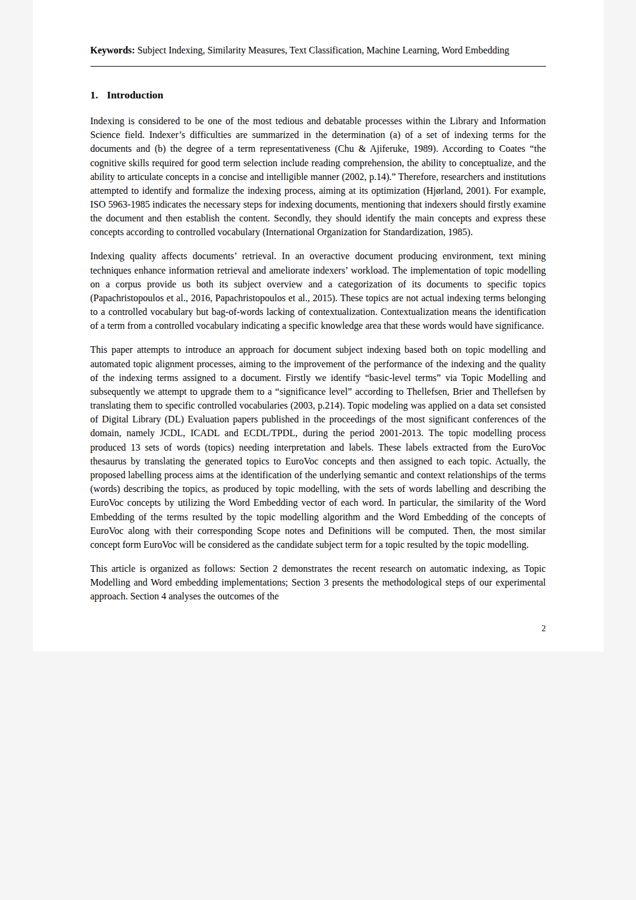Keywords: Subject Indexing, Similarity Measures, Text Classification, Machine Learning, Word Embedding
1. Introduction
Indexing is considered to be one of the most tedious and debatable processes within the Library and Information Science field. Indexer’s difficulties are summarized in the determination (a) of a set of indexing terms for the documents and (b) the degree of a term representativeness (Chu & Ajiferuke, 1989). According to Coates “the cognitive skills required for good term selection include reading comprehension, the ability to conceptualize, and the ability to articulate concepts in a concise and intelligible manner (2002, p.14).” Therefore, researchers and institutions attempted to identify and formalize the indexing process, aiming at its optimization (Hjørland, 2001). For example, ISO 5963-1985 indicates the necessary steps for indexing documents, mentioning that indexers should firstly examine the document and then establish the content. Secondly, they should identify the main concepts and express these concepts according to controlled vocabulary (International Organization for Standardization, 1985).
Indexing quality affects documents’ retrieval. In an overactive document producing environment, text mining techniques enhance information retrieval and ameliorate indexers’ workload. The implementation of topic modelling on a corpus provide us both its subject overview and a categorization of its documents to specific topics (Papachristopoulos et al., 2016, Papachristopoulos et al., 2015). These topics are not actual indexing terms belonging to a controlled vocabulary but bag-of-words lacking of contextualization. Contextualization means the identification of a term from a controlled vocabulary indicating a specific knowledge area that these words would have significance.
This paper attempts to introduce an approach for document subject indexing based both on topic modelling and automated topic alignment processes, aiming to the improvement of the performance of the indexing and the quality of the indexing terms assigned to a document. Firstly we identify “basic-level terms” via Topic Modelling and subsequently we attempt to upgrade them to a “significance level” according to Thellefsen, Brier and Thellefsen by translating them to specific controlled vocabularies (2003, p.214). Topic modeling was applied on a data set consisted of Digital Library (DL) Evaluation papers published in the proceedings of the most significant conferences of the domain, namely JCDL, ICADL and ECDL/TPDL, during the period 2001-2013. The topic modelling process produced 13 sets of words (topics) needing interpretation and labels. These labels extracted from the EuroVoc thesaurus by translating the generated topics to EuroVoc concepts and then assigned to each topic. Actually, the proposed labelling process aims at the identification of the underlying semantic and context relationships of the terms (words) describing the topics, as produced by topic modelling, with the sets of words labelling and describing the EuroVoc concepts by utilizing the Word Embedding vector of each word. In particular, the similarity of the Word Embedding of the terms resulted by the topic modelling algorithm and the Word Embedding of the concepts of EuroVoc along with their corresponding Scope notes and Definitions will be computed. Then, the most similar concept form EuroVoc will be considered as the candidate subject term for a topic resulted by the topic modelling.
This article is organized as follows: Section 2 demonstrates the recent research on automatic indexing, as Topic Modelling and Word embedding implementations; Section 3 presents the methodological steps of our experimental approach. Section 4 analyses the outcomes of the
2